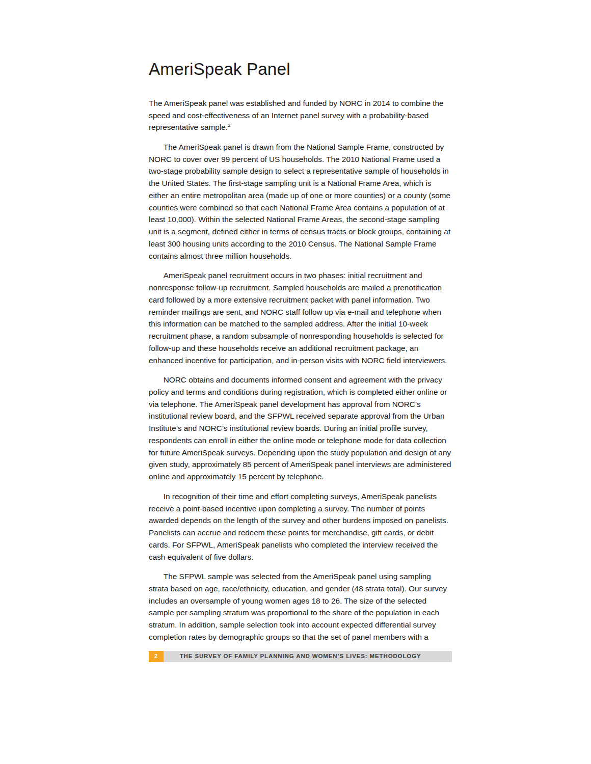AmeriSpeak Panel
The AmeriSpeak panel was established and funded by NORC in 2014 to combine the speed and cost-effectiveness of an Internet panel survey with a probability-based representative sample.2
The AmeriSpeak panel is drawn from the National Sample Frame, constructed by NORC to cover over 99 percent of US households. The 2010 National Frame used a two-stage probability sample design to select a representative sample of households in the United States. The first-stage sampling unit is a National Frame Area, which is either an entire metropolitan area (made up of one or more counties) or a county (some counties were combined so that each National Frame Area contains a population of at least 10,000). Within the selected National Frame Areas, the second-stage sampling unit is a segment, defined either in terms of census tracts or block groups, containing at least 300 housing units according to the 2010 Census. The National Sample Frame contains almost three million households.
AmeriSpeak panel recruitment occurs in two phases: initial recruitment and nonresponse follow-up recruitment. Sampled households are mailed a prenotification card followed by a more extensive recruitment packet with panel information. Two reminder mailings are sent, and NORC staff follow up via e-mail and telephone when this information can be matched to the sampled address. After the initial 10-week recruitment phase, a random subsample of nonresponding households is selected for follow-up and these households receive an additional recruitment package, an enhanced incentive for participation, and in-person visits with NORC field interviewers.
NORC obtains and documents informed consent and agreement with the privacy policy and terms and conditions during registration, which is completed either online or via telephone. The AmeriSpeak panel development has approval from NORC’s institutional review board, and the SFPWL received separate approval from the Urban Institute’s and NORC’s institutional review boards. During an initial profile survey, respondents can enroll in either the online mode or telephone mode for data collection for future AmeriSpeak surveys. Depending upon the study population and design of any given study, approximately 85 percent of AmeriSpeak panel interviews are administered online and approximately 15 percent by telephone.
In recognition of their time and effort completing surveys, AmeriSpeak panelists receive a point-based incentive upon completing a survey. The number of points awarded depends on the length of the survey and other burdens imposed on panelists. Panelists can accrue and redeem these points for merchandise, gift cards, or debit cards. For SFPWL, AmeriSpeak panelists who completed the interview received the cash equivalent of five dollars.
The SFPWL sample was selected from the AmeriSpeak panel using sampling strata based on age, race/ethnicity, education, and gender (48 strata total). Our survey includes an oversample of young women ages 18 to 26. The size of the selected sample per sampling stratum was proportional to the share of the population in each stratum. In addition, sample selection took into account expected differential survey completion rates by demographic groups so that the set of panel members with a
2
The Survey of Family Planning and Women’s Lives: Methodology